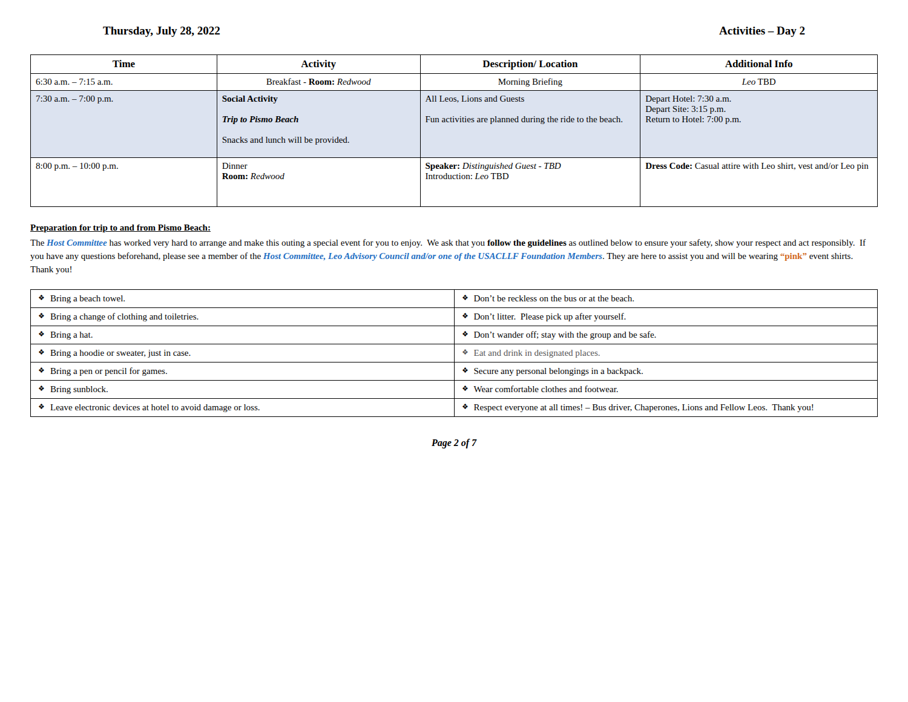Thursday, July 28, 2022
Activities – Day 2
| Time | Activity | Description/ Location | Additional Info |
| --- | --- | --- | --- |
| 6:30 a.m. – 7:15 a.m. | Breakfast - Room: Redwood | Morning Briefing | Leo TBD |
| 7:30 a.m. – 7:00 p.m. | Social Activity Trip to Pismo Beach Snacks and lunch will be provided. | All Leos, Lions and Guests Fun activities are planned during the ride to the beach. | Depart Hotel: 7:30 a.m. Depart Site: 3:15 p.m. Return to Hotel: 7:00 p.m. |
| 8:00 p.m. – 10:00 p.m. | Dinner Room: Redwood | Speaker: Distinguished Guest - TBD Introduction: Leo TBD | Dress Code: Casual attire with Leo shirt, vest and/or Leo pin |
Preparation for trip to and from Pismo Beach:
The Host Committee has worked very hard to arrange and make this outing a special event for you to enjoy. We ask that you follow the guidelines as outlined below to ensure your safety, show your respect and act responsibly. If you have any questions beforehand, please see a member of the Host Committee, Leo Advisory Council and/or one of the USACLLF Foundation Members. They are here to assist you and will be wearing “pink” event shirts. Thank you!
| Bring a beach towel. | Don’t be reckless on the bus or at the beach. |
| Bring a change of clothing and toiletries. | Don’t litter. Please pick up after yourself. |
| Bring a hat. | Don’t wander off; stay with the group and be safe. |
| Bring a hoodie or sweater, just in case. | Eat and drink in designated places. |
| Bring a pen or pencil for games. | Secure any personal belongings in a backpack. |
| Bring sunblock. | Wear comfortable clothes and footwear. |
| Leave electronic devices at hotel to avoid damage or loss. | Respect everyone at all times! – Bus driver, Chaperones, Lions and Fellow Leos. Thank you! |
Page 2 of 7